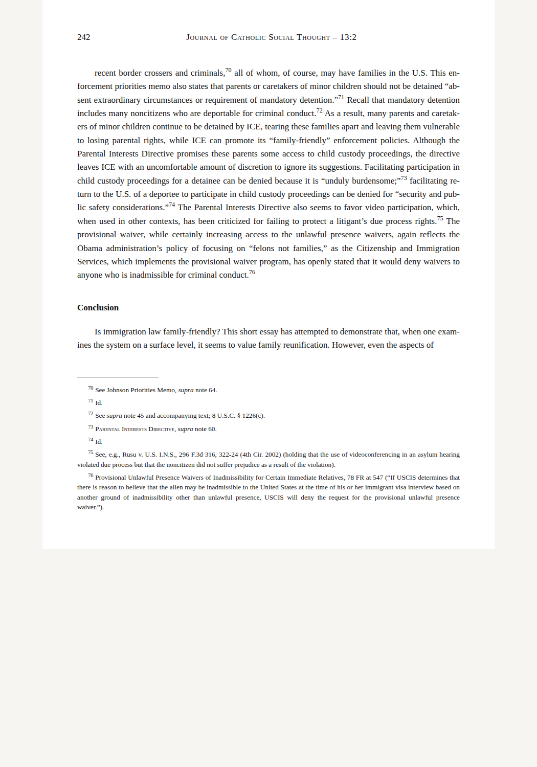242 Journal of Catholic Social Thought – 13:2
recent border crossers and criminals,70 all of whom, of course, may have families in the U.S. This enforcement priorities memo also states that parents or caretakers of minor children should not be detained “absent extraordinary circumstances or requirement of mandatory detention.”71 Recall that mandatory detention includes many noncitizens who are deportable for criminal conduct.72 As a result, many parents and caretakers of minor children continue to be detained by ICE, tearing these families apart and leaving them vulnerable to losing parental rights, while ICE can promote its “family-friendly” enforcement policies. Although the Parental Interests Directive promises these parents some access to child custody proceedings, the directive leaves ICE with an uncomfortable amount of discretion to ignore its suggestions. Facilitating participation in child custody proceedings for a detainee can be denied because it is “unduly burdensome;”73 facilitating return to the U.S. of a deportee to participate in child custody proceedings can be denied for “security and public safety considerations.”74 The Parental Interests Directive also seems to favor video participation, which, when used in other contexts, has been criticized for failing to protect a litigant’s due process rights.75 The provisional waiver, while certainly increasing access to the unlawful presence waivers, again reflects the Obama administration’s policy of focusing on “felons not families,” as the Citizenship and Immigration Services, which implements the provisional waiver program, has openly stated that it would deny waivers to anyone who is inadmissible for criminal conduct.76
Conclusion
Is immigration law family-friendly? This short essay has attempted to demonstrate that, when one examines the system on a surface level, it seems to value family reunification. However, even the aspects of
See Johnson Priorities Memo, supra note 64.
Id.
See supra note 45 and accompanying text; 8 U.S.C. § 1226(c).
Parental Interests Directive, supra note 60.
Id.
See, e.g., Rusu v. U.S. I.N.S., 296 F.3d 316, 322-24 (4th Cir. 2002) (holding that the use of videoconferencing in an asylum hearing violated due process but that the noncitizen did not suffer prejudice as a result of the violation).
Provisional Unlawful Presence Waivers of Inadmissibility for Certain Immediate Relatives, 78 FR at 547 (“If USCIS determines that there is reason to believe that the alien may be inadmissible to the United States at the time of his or her immigrant visa interview based on another ground of inadmissibility other than unlawful presence, USCIS will deny the request for the provisional unlawful presence waiver.”).